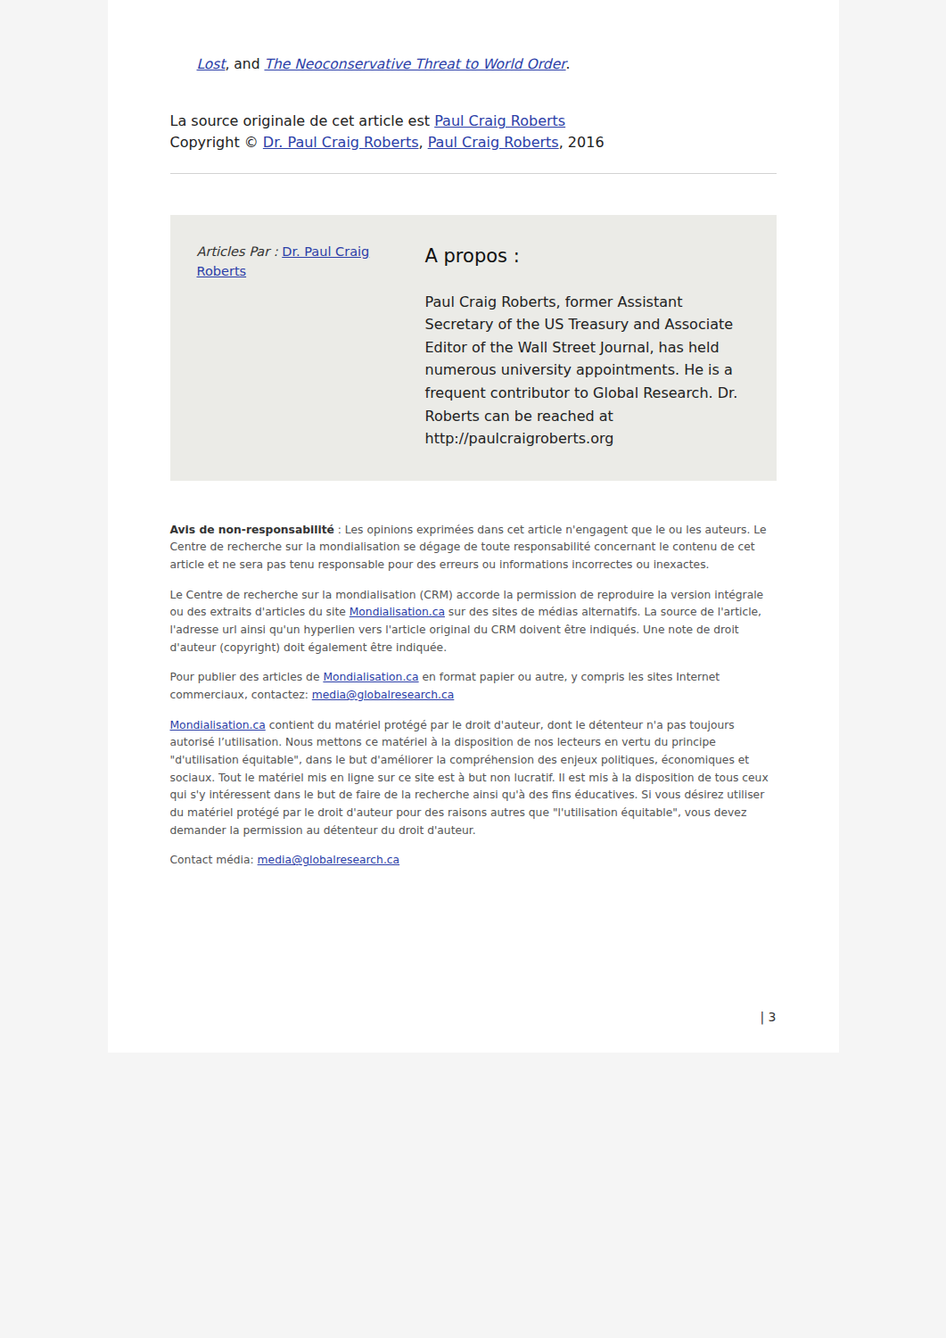Lost, and The Neoconservative Threat to World Order.
La source originale de cet article est Paul Craig Roberts
Copyright © Dr. Paul Craig Roberts, Paul Craig Roberts, 2016
Articles Par : Dr. Paul Craig Roberts
A propos :
Paul Craig Roberts, former Assistant Secretary of the US Treasury and Associate Editor of the Wall Street Journal, has held numerous university appointments. He is a frequent contributor to Global Research. Dr. Roberts can be reached at http://paulcraigroberts.org
Avis de non-responsabilité : Les opinions exprimées dans cet article n'engagent que le ou les auteurs. Le Centre de recherche sur la mondialisation se dégage de toute responsabilité concernant le contenu de cet article et ne sera pas tenu responsable pour des erreurs ou informations incorrectes ou inexactes.
Le Centre de recherche sur la mondialisation (CRM) accorde la permission de reproduire la version intégrale ou des extraits d'articles du site Mondialisation.ca sur des sites de médias alternatifs. La source de l'article, l'adresse url ainsi qu'un hyperlien vers l'article original du CRM doivent être indiqués. Une note de droit d'auteur (copyright) doit également être indiquée.
Pour publier des articles de Mondialisation.ca en format papier ou autre, y compris les sites Internet commerciaux, contactez: media@globalresearch.ca
Mondialisation.ca contient du matériel protégé par le droit d'auteur, dont le détenteur n'a pas toujours autorisé l’utilisation. Nous mettons ce matériel à la disposition de nos lecteurs en vertu du principe "d'utilisation équitable", dans le but d'améliorer la compréhension des enjeux politiques, économiques et sociaux. Tout le matériel mis en ligne sur ce site est à but non lucratif. Il est mis à la disposition de tous ceux qui s'y intéressent dans le but de faire de la recherche ainsi qu'à des fins éducatives. Si vous désirez utiliser du matériel protégé par le droit d'auteur pour des raisons autres que "l'utilisation équitable", vous devez demander la permission au détenteur du droit d'auteur.
Contact média: media@globalresearch.ca
| 3